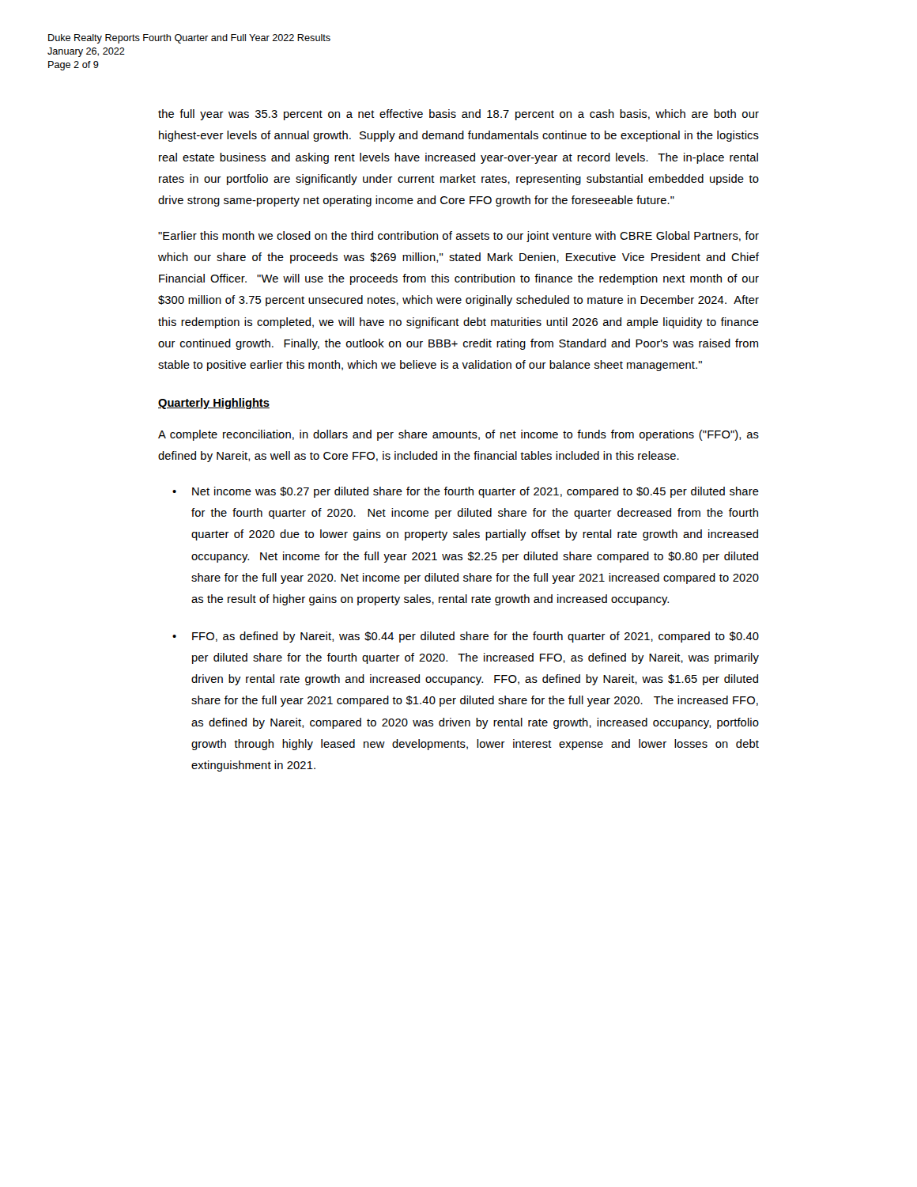Duke Realty Reports Fourth Quarter and Full Year 2022 Results
January 26, 2022
Page 2 of 9
the full year was 35.3 percent on a net effective basis and 18.7 percent on a cash basis, which are both our highest-ever levels of annual growth. Supply and demand fundamentals continue to be exceptional in the logistics real estate business and asking rent levels have increased year-over-year at record levels. The in-place rental rates in our portfolio are significantly under current market rates, representing substantial embedded upside to drive strong same-property net operating income and Core FFO growth for the foreseeable future."
"Earlier this month we closed on the third contribution of assets to our joint venture with CBRE Global Partners, for which our share of the proceeds was $269 million," stated Mark Denien, Executive Vice President and Chief Financial Officer. "We will use the proceeds from this contribution to finance the redemption next month of our $300 million of 3.75 percent unsecured notes, which were originally scheduled to mature in December 2024. After this redemption is completed, we will have no significant debt maturities until 2026 and ample liquidity to finance our continued growth. Finally, the outlook on our BBB+ credit rating from Standard and Poor's was raised from stable to positive earlier this month, which we believe is a validation of our balance sheet management."
Quarterly Highlights
A complete reconciliation, in dollars and per share amounts, of net income to funds from operations ("FFO"), as defined by Nareit, as well as to Core FFO, is included in the financial tables included in this release.
Net income was $0.27 per diluted share for the fourth quarter of 2021, compared to $0.45 per diluted share for the fourth quarter of 2020. Net income per diluted share for the quarter decreased from the fourth quarter of 2020 due to lower gains on property sales partially offset by rental rate growth and increased occupancy. Net income for the full year 2021 was $2.25 per diluted share compared to $0.80 per diluted share for the full year 2020. Net income per diluted share for the full year 2021 increased compared to 2020 as the result of higher gains on property sales, rental rate growth and increased occupancy.
FFO, as defined by Nareit, was $0.44 per diluted share for the fourth quarter of 2021, compared to $0.40 per diluted share for the fourth quarter of 2020. The increased FFO, as defined by Nareit, was primarily driven by rental rate growth and increased occupancy. FFO, as defined by Nareit, was $1.65 per diluted share for the full year 2021 compared to $1.40 per diluted share for the full year 2020. The increased FFO, as defined by Nareit, compared to 2020 was driven by rental rate growth, increased occupancy, portfolio growth through highly leased new developments, lower interest expense and lower losses on debt extinguishment in 2021.